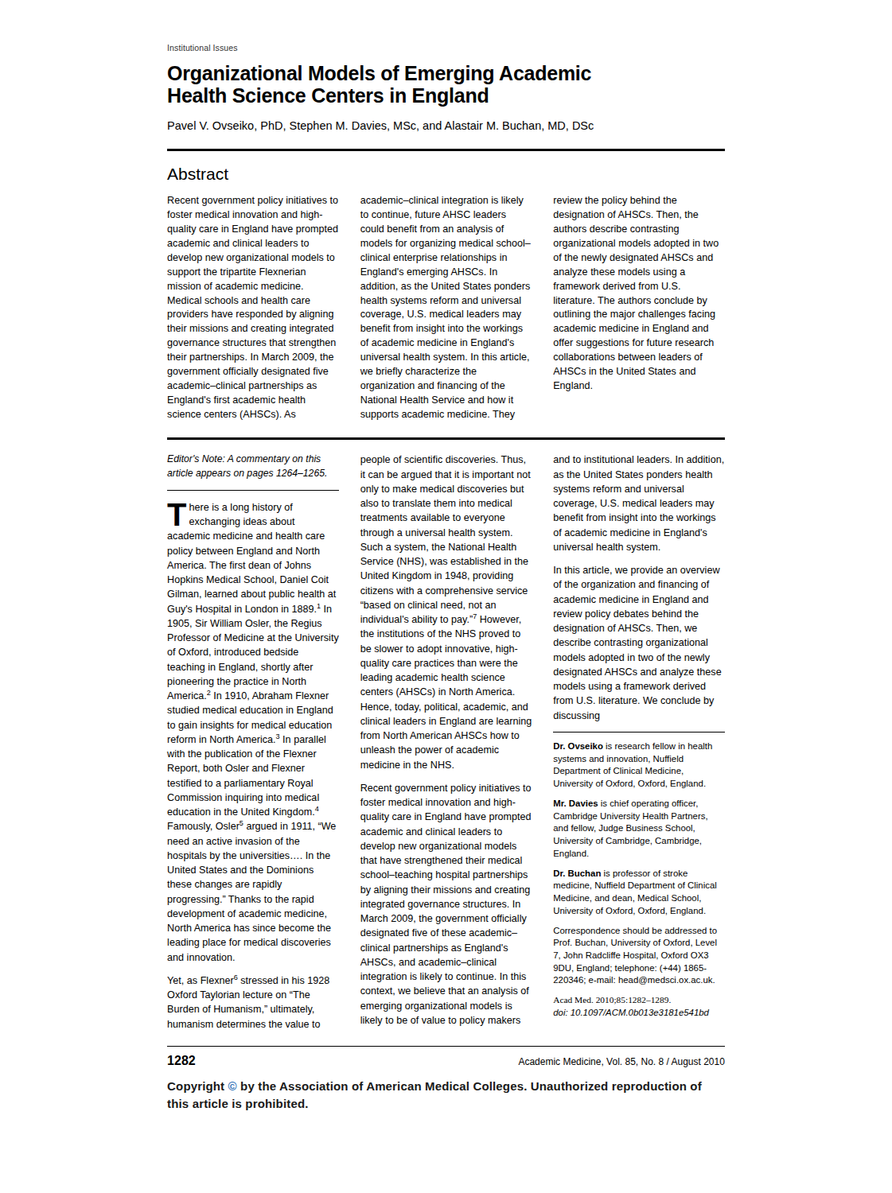Institutional Issues
Organizational Models of Emerging Academic
Health Science Centers in England
Pavel V. Ovseiko, PhD, Stephen M. Davies, MSc, and Alastair M. Buchan, MD, DSc
Abstract
Recent government policy initiatives to foster medical innovation and high-quality care in England have prompted academic and clinical leaders to develop new organizational models to support the tripartite Flexnerian mission of academic medicine. Medical schools and health care providers have responded by aligning their missions and creating integrated governance structures that strengthen their partnerships. In March 2009, the government officially designated five academic–clinical partnerships as England's first academic health science centers (AHSCs). As academic–clinical integration is likely to continue, future AHSC leaders could benefit from an analysis of models for organizing medical school–clinical enterprise relationships in England's emerging AHSCs. In addition, as the United States ponders health systems reform and universal coverage, U.S. medical leaders may benefit from insight into the workings of academic medicine in England's universal health system. In this article, we briefly characterize the organization and financing of the National Health Service and how it supports academic medicine. They review the policy behind the designation of AHSCs. Then, the authors describe contrasting organizational models adopted in two of the newly designated AHSCs and analyze these models using a framework derived from U.S. literature. The authors conclude by outlining the major challenges facing academic medicine in England and offer suggestions for future research collaborations between leaders of AHSCs in the United States and England.
Editor's Note: A commentary on this article appears on pages 1264–1265.
There is a long history of exchanging ideas about academic medicine and health care policy between England and North America. The first dean of Johns Hopkins Medical School, Daniel Coit Gilman, learned about public health at Guy's Hospital in London in 1889.1 In 1905, Sir William Osler, the Regius Professor of Medicine at the University of Oxford, introduced bedside teaching in England, shortly after pioneering the practice in North America.2 In 1910, Abraham Flexner studied medical education in England to gain insights for medical education reform in North America.3 In parallel with the publication of the Flexner Report, both Osler and Flexner testified to a parliamentary Royal Commission inquiring into medical education in the United Kingdom.4 Famously, Osler5 argued in 1911, “We need an active invasion of the hospitals by the universities…. In the United States and the Dominions these changes are rapidly progressing.” Thanks to the rapid development of academic medicine, North America has since become the leading place for medical discoveries and innovation.
Yet, as Flexner6 stressed in his 1928 Oxford Taylorian lecture on “The Burden of Humanism,” ultimately, humanism determines the value to people of scientific discoveries. Thus, it can be argued that it is important not only to make medical discoveries but also to translate them into medical treatments available to everyone through a universal health system. Such a system, the National Health Service (NHS), was established in the United Kingdom in 1948, providing citizens with a comprehensive service “based on clinical need, not an individual's ability to pay.”7 However, the institutions of the NHS proved to be slower to adopt innovative, high-quality care practices than were the leading academic health science centers (AHSCs) in North America. Hence, today, political, academic, and clinical leaders in England are learning from North American AHSCs how to unleash the power of academic medicine in the NHS.
Recent government policy initiatives to foster medical innovation and high-quality care in England have prompted academic and clinical leaders to develop new organizational models that have strengthened their medical school–teaching hospital partnerships by aligning their missions and creating integrated governance structures. In March 2009, the government officially designated five of these academic–clinical partnerships as England's AHSCs, and academic–clinical integration is likely to continue. In this context, we believe that an analysis of emerging organizational models is likely to be of value to policy makers and to institutional leaders. In addition, as the United States ponders health systems reform and universal coverage, U.S. medical leaders may benefit from insight into the workings of academic medicine in England's universal health system.
In this article, we provide an overview of the organization and financing of academic medicine in England and review policy debates behind the designation of AHSCs. Then, we describe contrasting organizational models adopted in two of the newly designated AHSCs and analyze these models using a framework derived from U.S. literature. We conclude by discussing
Dr. Ovseiko is research fellow in health systems and innovation, Nuffield Department of Clinical Medicine, University of Oxford, Oxford, England.
Mr. Davies is chief operating officer, Cambridge University Health Partners, and fellow, Judge Business School, University of Cambridge, Cambridge, England.
Dr. Buchan is professor of stroke medicine, Nuffield Department of Clinical Medicine, and dean, Medical School, University of Oxford, Oxford, England.
Correspondence should be addressed to Prof. Buchan, University of Oxford, Level 7, John Radcliffe Hospital, Oxford OX3 9DU, England; telephone: (+44) 1865-220346; e-mail: head@medsci.ox.ac.uk.
Acad Med. 2010;85:1282–1289.
doi: 10.1097/ACM.0b013e3181e541bd
1282
Academic Medicine, Vol. 85, No. 8 / August 2010
Copyright © by the Association of American Medical Colleges. Unauthorized reproduction of this article is prohibited.